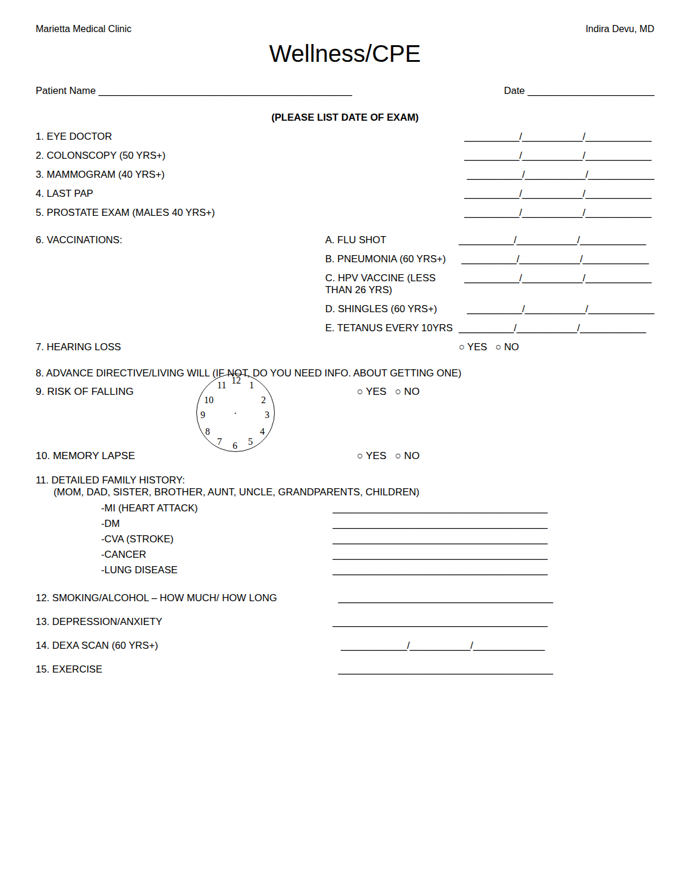Marietta Medical Clinic
Indira Devu, MD
Wellness/CPE
Patient Name ______________________________________________
Date _______________________
(PLEASE LIST DATE OF EXAM)
| 1. EYE DOCTOR | | __________/___________/____________ |
| 2. COLONSCOPY (50 YRS+) | | __________/___________/____________ |
| 3. MAMMOGRAM (40 YRS+) | | __________/___________/____________ |
| 4. LAST PAP | | __________/___________/____________ |
| 5. PROSTATE EXAM (MALES 40 YRS+) | | __________/___________/____________ |
| 6. VACCINATIONS: | A. FLU SHOT | __________/___________/____________ |
| | B. PNEUMONIA (60 YRS+) | __________/___________/____________ |
| | C. HPV VACCINE (LESS THAN 26 YRS) | __________/___________/____________ |
| | D. SHINGLES (60 YRS+) | __________/___________/____________ |
| | E. TETANUS EVERY 10YRS | __________/___________/____________ |
| 7. HEARING LOSS | | ○ YES ○ NO |
8. ADVANCE DIRECTIVE/LIVING WILL (IF NOT, DO YOU NEED INFO. ABOUT GETTING ONE)
9. RISK OF FALLING
○ YES ○ NO
12 1 2 3 4 5 6 7 8 9 10 11 ·
10. MEMORY LAPSE
○ YES ○ NO
11. DETAILED FAMILY HISTORY:
(MOM, DAD, SISTER, BROTHER, AUNT, UNCLE, GRANDPARENTS, CHILDREN)
| -MI (HEART ATTACK) | _______________________________________ |
| -DM | _______________________________________ |
| -CVA (STROKE) | _______________________________________ |
| -CANCER | _______________________________________ |
| -LUNG DISEASE | _______________________________________ |
| 12. SMOKING/ALCOHOL – HOW MUCH/ HOW LONG | _______________________________________ |
| 13. DEPRESSION/ANXIETY | _______________________________________ |
| 14. DEXA SCAN (60 YRS+) | ____________/___________/_____________ |
| 15. EXERCISE | _______________________________________ |